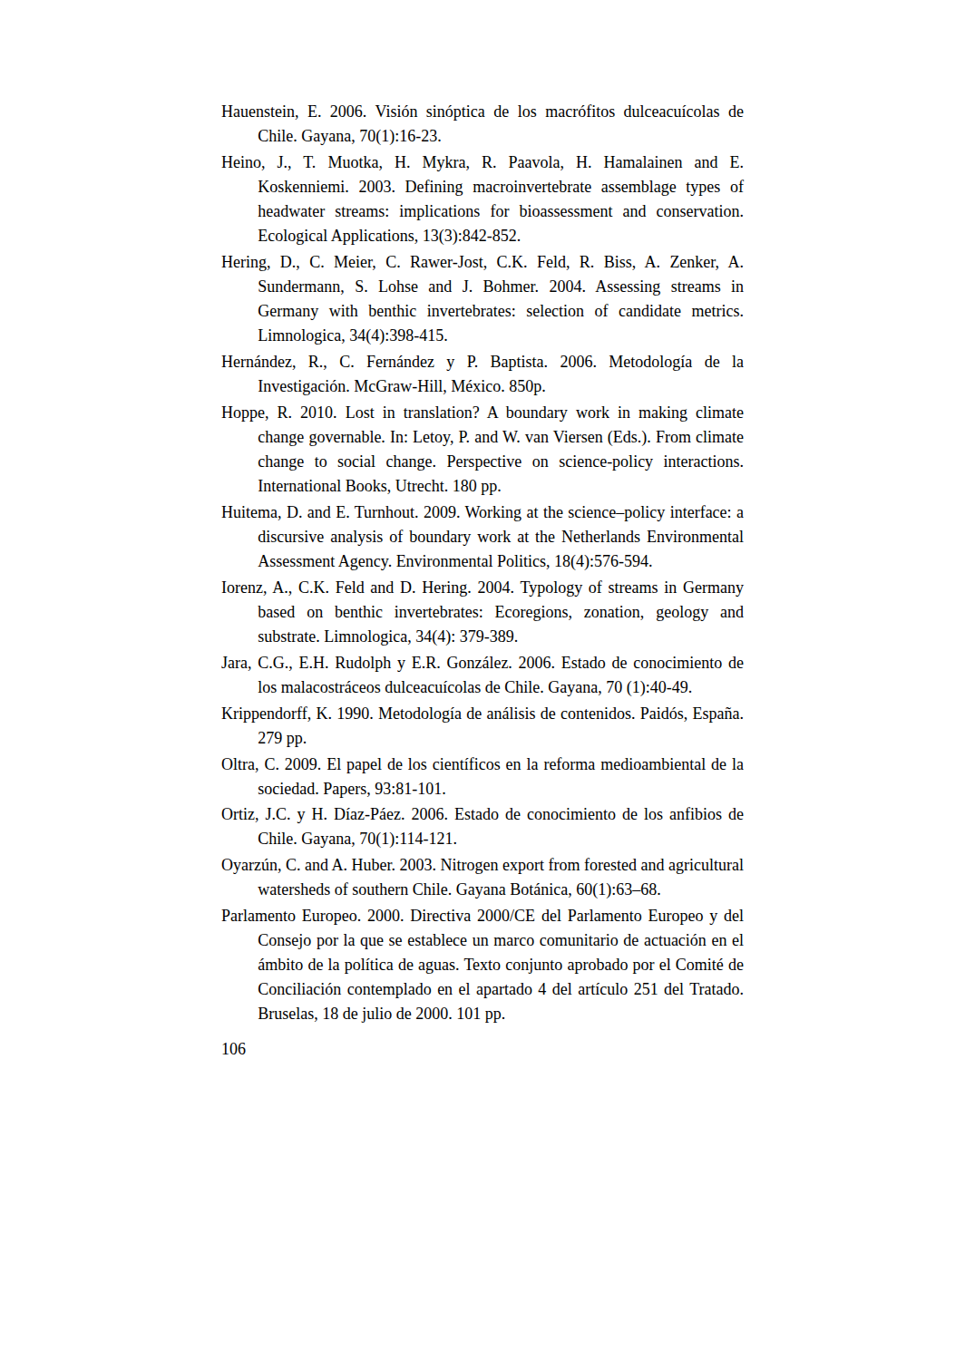Hauenstein, E. 2006. Visión sinóptica de los macrófitos dulceacuícolas de Chile. Gayana, 70(1):16-23.
Heino, J., T. Muotka, H. Mykra, R. Paavola, H. Hamalainen and E. Koskenniemi. 2003. Defining macroinvertebrate assemblage types of headwater streams: implications for bioassessment and conservation. Ecological Applications, 13(3):842-852.
Hering, D., C. Meier, C. Rawer-Jost, C.K. Feld, R. Biss, A. Zenker, A. Sundermann, S. Lohse and J. Bohmer. 2004. Assessing streams in Germany with benthic invertebrates: selection of candidate metrics. Limnologica, 34(4):398-415.
Hernández, R., C. Fernández y P. Baptista. 2006. Metodología de la Investigación. McGraw-Hill, México. 850p.
Hoppe, R. 2010. Lost in translation? A boundary work in making climate change governable. In: Letoy, P. and W. van Viersen (Eds.). From climate change to social change. Perspective on science-policy interactions. International Books, Utrecht. 180 pp.
Huitema, D. and E. Turnhout. 2009. Working at the science–policy interface: a discursive analysis of boundary work at the Netherlands Environmental Assessment Agency. Environmental Politics, 18(4):576-594.
Iorenz, A., C.K. Feld and D. Hering. 2004. Typology of streams in Germany based on benthic invertebrates: Ecoregions, zonation, geology and substrate. Limnologica, 34(4): 379-389.
Jara, C.G., E.H. Rudolph y E.R. González. 2006. Estado de conocimiento de los malacostráceos dulceacuícolas de Chile. Gayana, 70 (1):40-49.
Krippendorff, K. 1990. Metodología de análisis de contenidos. Paidós, España. 279 pp.
Oltra, C. 2009. El papel de los científicos en la reforma medioambiental de la sociedad. Papers, 93:81-101.
Ortiz, J.C. y H. Díaz-Páez. 2006. Estado de conocimiento de los anfibios de Chile. Gayana, 70(1):114-121.
Oyarzún, C. and A. Huber. 2003. Nitrogen export from forested and agricultural watersheds of southern Chile. Gayana Botánica, 60(1):63–68.
Parlamento Europeo. 2000. Directiva 2000/CE del Parlamento Europeo y del Consejo por la que se establece un marco comunitario de actuación en el ámbito de la política de aguas. Texto conjunto aprobado por el Comité de Conciliación contemplado en el apartado 4 del artículo 251 del Tratado. Bruselas, 18 de julio de 2000. 101 pp.
106